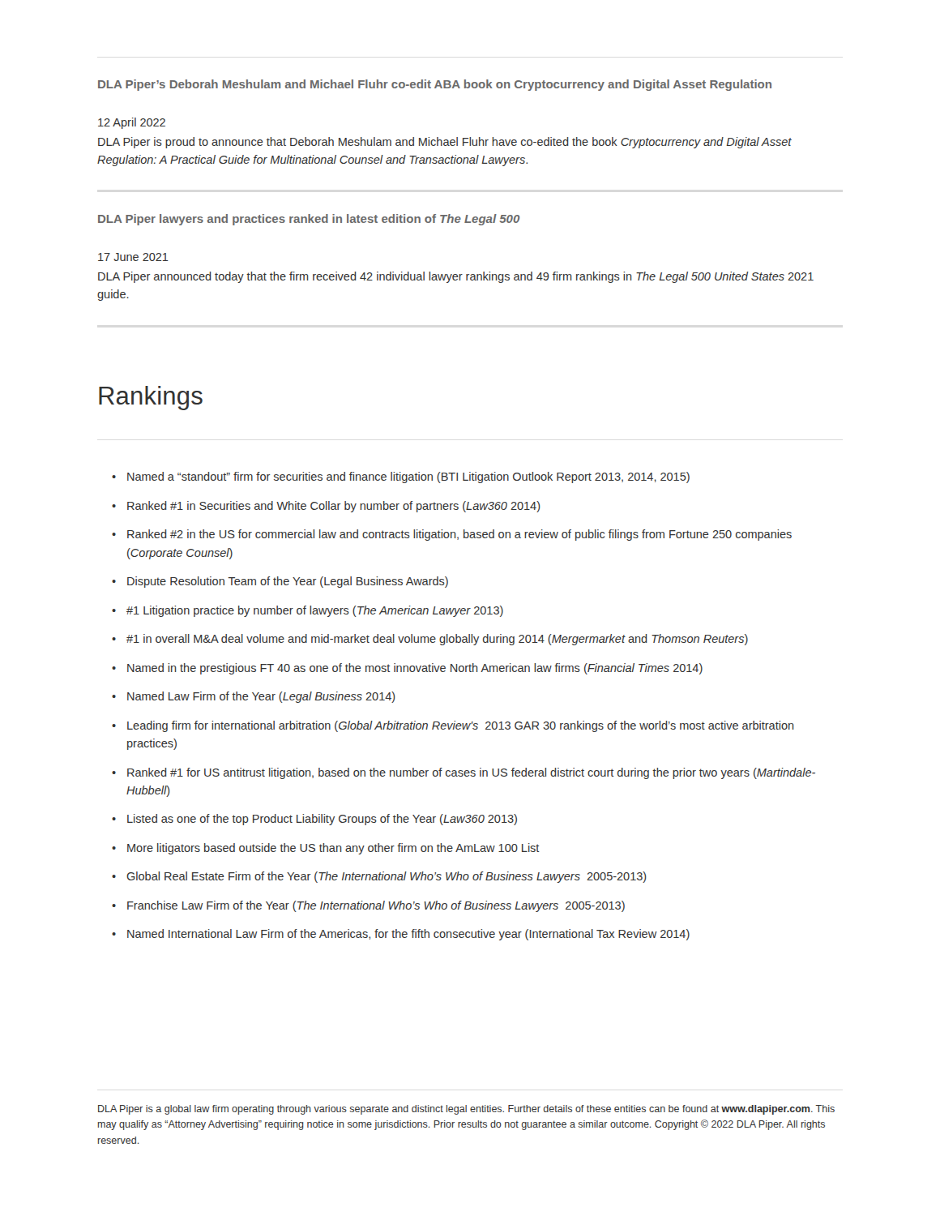DLA Piper’s Deborah Meshulam and Michael Fluhr co-edit ABA book on Cryptocurrency and Digital Asset Regulation
12 April 2022
DLA Piper is proud to announce that Deborah Meshulam and Michael Fluhr have co-edited the book Cryptocurrency and Digital Asset Regulation: A Practical Guide for Multinational Counsel and Transactional Lawyers.
DLA Piper lawyers and practices ranked in latest edition of The Legal 500
17 June 2021
DLA Piper announced today that the firm received 42 individual lawyer rankings and 49 firm rankings in The Legal 500 United States 2021 guide.
Rankings
Named a “standout” firm for securities and finance litigation (BTI Litigation Outlook Report 2013, 2014, 2015)
Ranked #1 in Securities and White Collar by number of partners (Law360 2014)
Ranked #2 in the US for commercial law and contracts litigation, based on a review of public filings from Fortune 250 companies (Corporate Counsel)
Dispute Resolution Team of the Year (Legal Business Awards)
#1 Litigation practice by number of lawyers (The American Lawyer 2013)
#1 in overall M&A deal volume and mid-market deal volume globally during 2014 (Mergermarket and Thomson Reuters)
Named in the prestigious FT 40 as one of the most innovative North American law firms (Financial Times 2014)
Named Law Firm of the Year (Legal Business 2014)
Leading firm for international arbitration (Global Arbitration Review's 2013 GAR 30 rankings of the world’s most active arbitration practices)
Ranked #1 for US antitrust litigation, based on the number of cases in US federal district court during the prior two years (Martindale-Hubbell)
Listed as one of the top Product Liability Groups of the Year (Law360 2013)
More litigators based outside the US than any other firm on the AmLaw 100 List
Global Real Estate Firm of the Year (The International Who’s Who of Business Lawyers 2005-2013)
Franchise Law Firm of the Year (The International Who’s Who of Business Lawyers 2005-2013)
Named International Law Firm of the Americas, for the fifth consecutive year (International Tax Review 2014)
DLA Piper is a global law firm operating through various separate and distinct legal entities. Further details of these entities can be found at www.dlapiper.com. This may qualify as “Attorney Advertising” requiring notice in some jurisdictions. Prior results do not guarantee a similar outcome. Copyright © 2022 DLA Piper. All rights reserved.